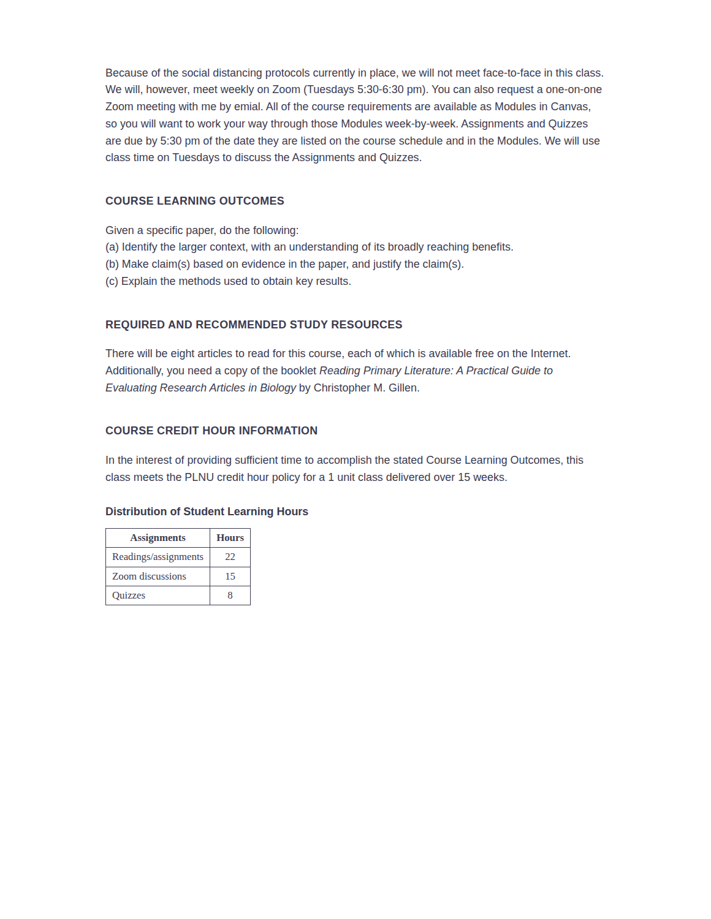Because of the social distancing protocols currently in place, we will not meet face-to-face in this class. We will, however, meet weekly on Zoom (Tuesdays 5:30-6:30 pm). You can also request a one-on-one Zoom meeting with me by emial. All of the course requirements are available as Modules in Canvas, so you will want to work your way through those Modules week-by-week. Assignments and Quizzes are due by 5:30 pm of the date they are listed on the course schedule and in the Modules. We will use class time on Tuesdays to discuss the Assignments and Quizzes.
COURSE LEARNING OUTCOMES
Given a specific paper, do the following:
(a) Identify the larger context, with an understanding of its broadly reaching benefits.
(b) Make claim(s) based on evidence in the paper, and justify the claim(s).
(c) Explain the methods used to obtain key results.
REQUIRED AND RECOMMENDED STUDY RESOURCES
There will be eight articles to read for this course, each of which is available free on the Internet. Additionally, you need a copy of the booklet Reading Primary Literature: A Practical Guide to Evaluating Research Articles in Biology by Christopher M. Gillen.
COURSE CREDIT HOUR INFORMATION
In the interest of providing sufficient time to accomplish the stated Course Learning Outcomes, this class meets the PLNU credit hour policy for a 1 unit class delivered over 15 weeks.
Distribution of Student Learning Hours
| Assignments | Hours |
| --- | --- |
| Readings/assignments | 22 |
| Zoom discussions | 15 |
| Quizzes | 8 |